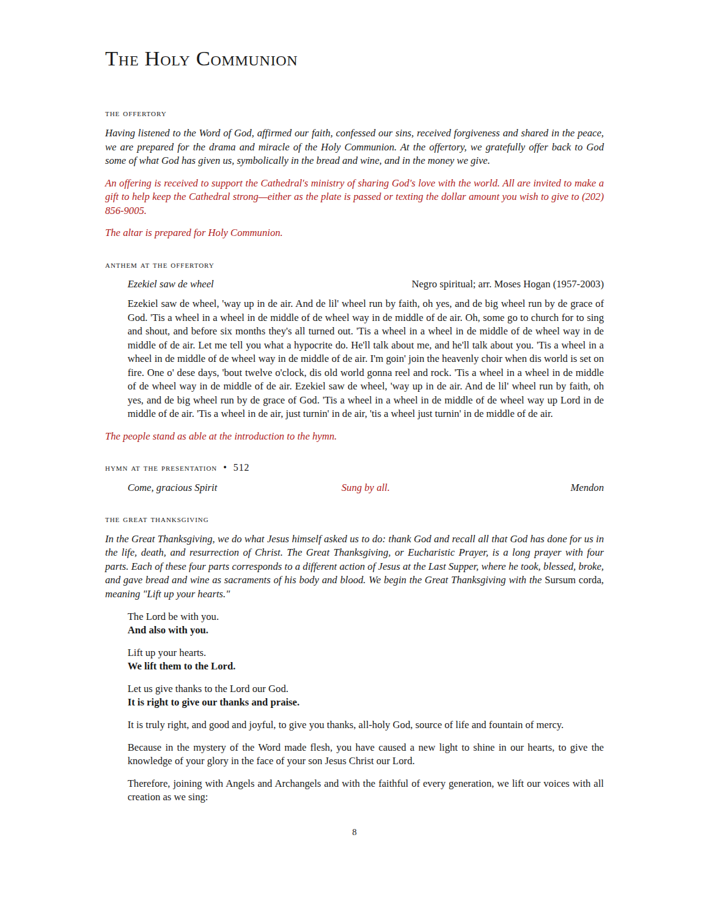The Holy Communion
the offertory
Having listened to the Word of God, affirmed our faith, confessed our sins, received forgiveness and shared in the peace, we are prepared for the drama and miracle of the Holy Communion. At the offertory, we gratefully offer back to God some of what God has given us, symbolically in the bread and wine, and in the money we give.
An offering is received to support the Cathedral's ministry of sharing God's love with the world. All are invited to make a gift to help keep the Cathedral strong—either as the plate is passed or texting the dollar amount you wish to give to (202) 856-9005.
The altar is prepared for Holy Communion.
anthem at the offertory
Ezekiel saw de wheel Negro spiritual; arr. Moses Hogan (1957-2003)
Ezekiel saw de wheel, 'way up in de air. And de lil' wheel run by faith, oh yes, and de big wheel run by de grace of God. 'Tis a wheel in a wheel in de middle of de wheel way in de middle of de air. Oh, some go to church for to sing and shout, and before six months they's all turned out. 'Tis a wheel in a wheel in de middle of de wheel way in de middle of de air. Let me tell you what a hypocrite do. He'll talk about me, and he'll talk about you. 'Tis a wheel in a wheel in de middle of de wheel way in de middle of de air. I'm goin' join the heavenly choir when dis world is set on fire. One o' dese days, 'bout twelve o'clock, dis old world gonna reel and rock. 'Tis a wheel in a wheel in de middle of de wheel way in de middle of de air. Ezekiel saw de wheel, 'way up in de air. And de lil' wheel run by faith, oh yes, and de big wheel run by de grace of God. 'Tis a wheel in a wheel in de middle of de wheel way up Lord in de middle of de air. 'Tis a wheel in de air, just turnin' in de air, 'tis a wheel just turnin' in de middle of de air.
The people stand as able at the introduction to the hymn.
hymn at the presentation • 512
Come, gracious Spirit Sung by all. Mendon
the great thanksgiving
In the Great Thanksgiving, we do what Jesus himself asked us to do: thank God and recall all that God has done for us in the life, death, and resurrection of Christ. The Great Thanksgiving, or Eucharistic Prayer, is a long prayer with four parts. Each of these four parts corresponds to a different action of Jesus at the Last Supper, where he took, blessed, broke, and gave bread and wine as sacraments of his body and blood. We begin the Great Thanksgiving with the Sursum corda, meaning "Lift up your hearts."
The Lord be with you.
And also with you.
Lift up your hearts.
We lift them to the Lord.
Let us give thanks to the Lord our God.
It is right to give our thanks and praise.
It is truly right, and good and joyful, to give you thanks, all-holy God, source of life and fountain of mercy.
Because in the mystery of the Word made flesh, you have caused a new light to shine in our hearts, to give the knowledge of your glory in the face of your son Jesus Christ our Lord.
Therefore, joining with Angels and Archangels and with the faithful of every generation, we lift our voices with all creation as we sing:
8